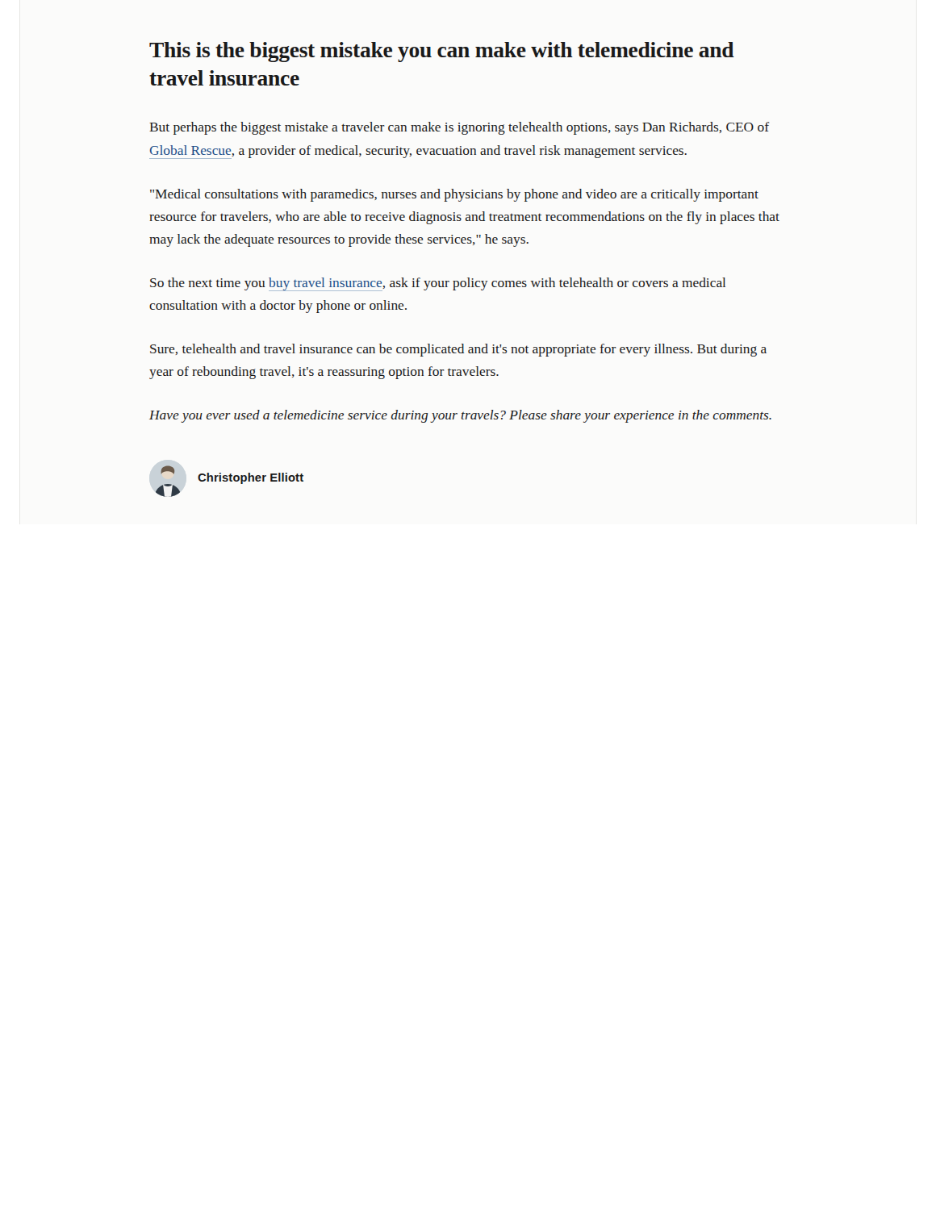This is the biggest mistake you can make with telemedicine and travel insurance
But perhaps the biggest mistake a traveler can make is ignoring telehealth options, says Dan Richards, CEO of Global Rescue, a provider of medical, security, evacuation and travel risk management services.
"Medical consultations with paramedics, nurses and physicians by phone and video are a critically important resource for travelers, who are able to receive diagnosis and treatment recommendations on the fly in places that may lack the adequate resources to provide these services," he says.
So the next time you buy travel insurance, ask if your policy comes with telehealth or covers a medical consultation with a doctor by phone or online.
Sure, telehealth and travel insurance can be complicated and it's not appropriate for every illness. But during a year of rebounding travel, it's a reassuring option for travelers.
Have you ever used a telemedicine service during your travels? Please share your experience in the comments.
Christopher Elliott